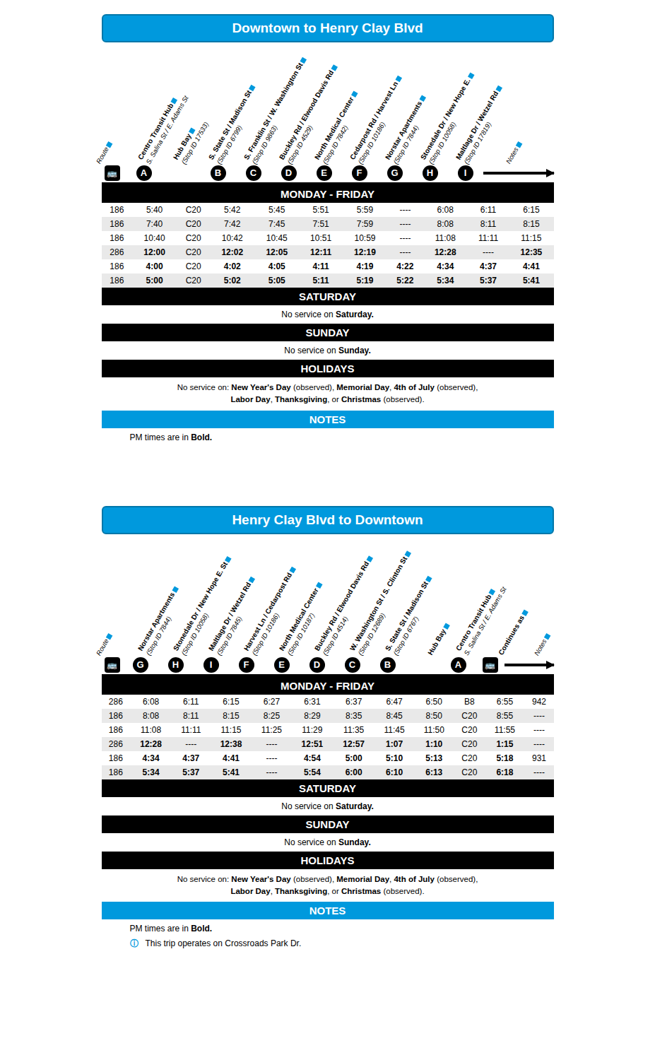=============== DOWNTOWN TO HENRY CLAY BLVD ================
Downtown to Henry Clay Blvd
Route
Centro Transit Hub
S. Salina St / E. Adams St
Hub Bay
(Stop ID 17533)
S. State St / Madison St
(Stop ID 6799)
S. Franklin St / W. Washington St
(Stop ID 9863)
Buckley Rd / Elwood Davis Rd
(Stop ID 4529)
North Medical Center
(Stop ID 7842)
Cedarpost Rd / Harvest Ln
(Stop ID 10186)
Norstar Apartments
(Stop ID 7844)
Stonedale Dr / New Hope E.
(Stop ID 10058)
Maltlage Dr / Wetzel Rd
(Stop ID 17819)
Notes
🚌
A
B
C
D
E
F
G
H
I
| MONDAY - FRIDAY |
| 186 | 5:40 | C20 | 5:42 | 5:45 | 5:51 | 5:59 | ---- | 6:08 | 6:11 | 6:15 |
| 186 | 7:40 | C20 | 7:42 | 7:45 | 7:51 | 7:59 | ---- | 8:08 | 8:11 | 8:15 |
| 186 | 10:40 | C20 | 10:42 | 10:45 | 10:51 | 10:59 | ---- | 11:08 | 11:11 | 11:15 |
| 286 | 12:00 | C20 | 12:02 | 12:05 | 12:11 | 12:19 | ---- | 12:28 | ---- | 12:35 |
| 186 | 4:00 | C20 | 4:02 | 4:05 | 4:11 | 4:19 | 4:22 | 4:34 | 4:37 | 4:41 |
| 186 | 5:00 | C20 | 5:02 | 5:05 | 5:11 | 5:19 | 5:22 | 5:34 | 5:37 | 5:41 |
| SATURDAY |
| No service on Saturday. |
| SUNDAY |
| No service on Sunday. |
| HOLIDAYS |
| No service on: New Year's Day (observed), Memorial Day , 4th of July (observed), Labor Day , Thanksgiving , or Christmas (observed). |
| NOTES |
| PM times are in Bold. |
=============== HENRY CLAY BLVD TO DOWNTOWN ===============
Henry Clay Blvd to Downtown
Route
Norstar Apartments
(Stop ID 7844)
Stonedale Dr / New Hope E. St
(Stop ID 10058)
Maltlage Dr / Wetzel Rd
(Stop ID 7845)
Harvest Ln / Cedarpost Rd
(Stop ID 10186)
North Medical Center
(Stop ID 10187)
Buckley Rd / Elwood Davis Rd
(Stop ID 4514)
W. Washington St / S. Clinton St
(Stop ID 12689)
S. State St / Madison St
(Stop ID 6767)
Hub Bay
Centro Transit Hub
S. Salina St / E. Adams St
Continues as
Notes
🚌
G
H
I
F
E
D
C
B
A
🚌
| MONDAY - FRIDAY |
| 286 | 6:08 | 6:11 | 6:15 | 6:27 | 6:31 | 6:37 | 6:47 | 6:50 | B8 | 6:55 | 942 |
| 186 | 8:08 | 8:11 | 8:15 | 8:25 | 8:29 | 8:35 | 8:45 | 8:50 | C20 | 8:55 | ---- |
| 186 | 11:08 | 11:11 | 11:15 | 11:25 | 11:29 | 11:35 | 11:45 | 11:50 | C20 | 11:55 | ---- |
| 286 | 12:28 | ---- | 12:38 | ---- | 12:51 | 12:57 | 1:07 | 1:10 | C20 | 1:15 | ---- |
| 186 | 4:34 | 4:37 | 4:41 | ---- | 4:54 | 5:00 | 5:10 | 5:13 | C20 | 5:18 | 931 |
| 186 | 5:34 | 5:37 | 5:41 | ---- | 5:54 | 6:00 | 6:10 | 6:13 | C20 | 6:18 | ---- |
| SATURDAY |
| No service on Saturday. |
| SUNDAY |
| No service on Sunday. |
| HOLIDAYS |
| No service on: New Year's Day (observed), Memorial Day , 4th of July (observed), Labor Day , Thanksgiving , or Christmas (observed). |
| NOTES |
| PM times are in Bold. |
| ⓘ This trip operates on Crossroads Park Dr. |